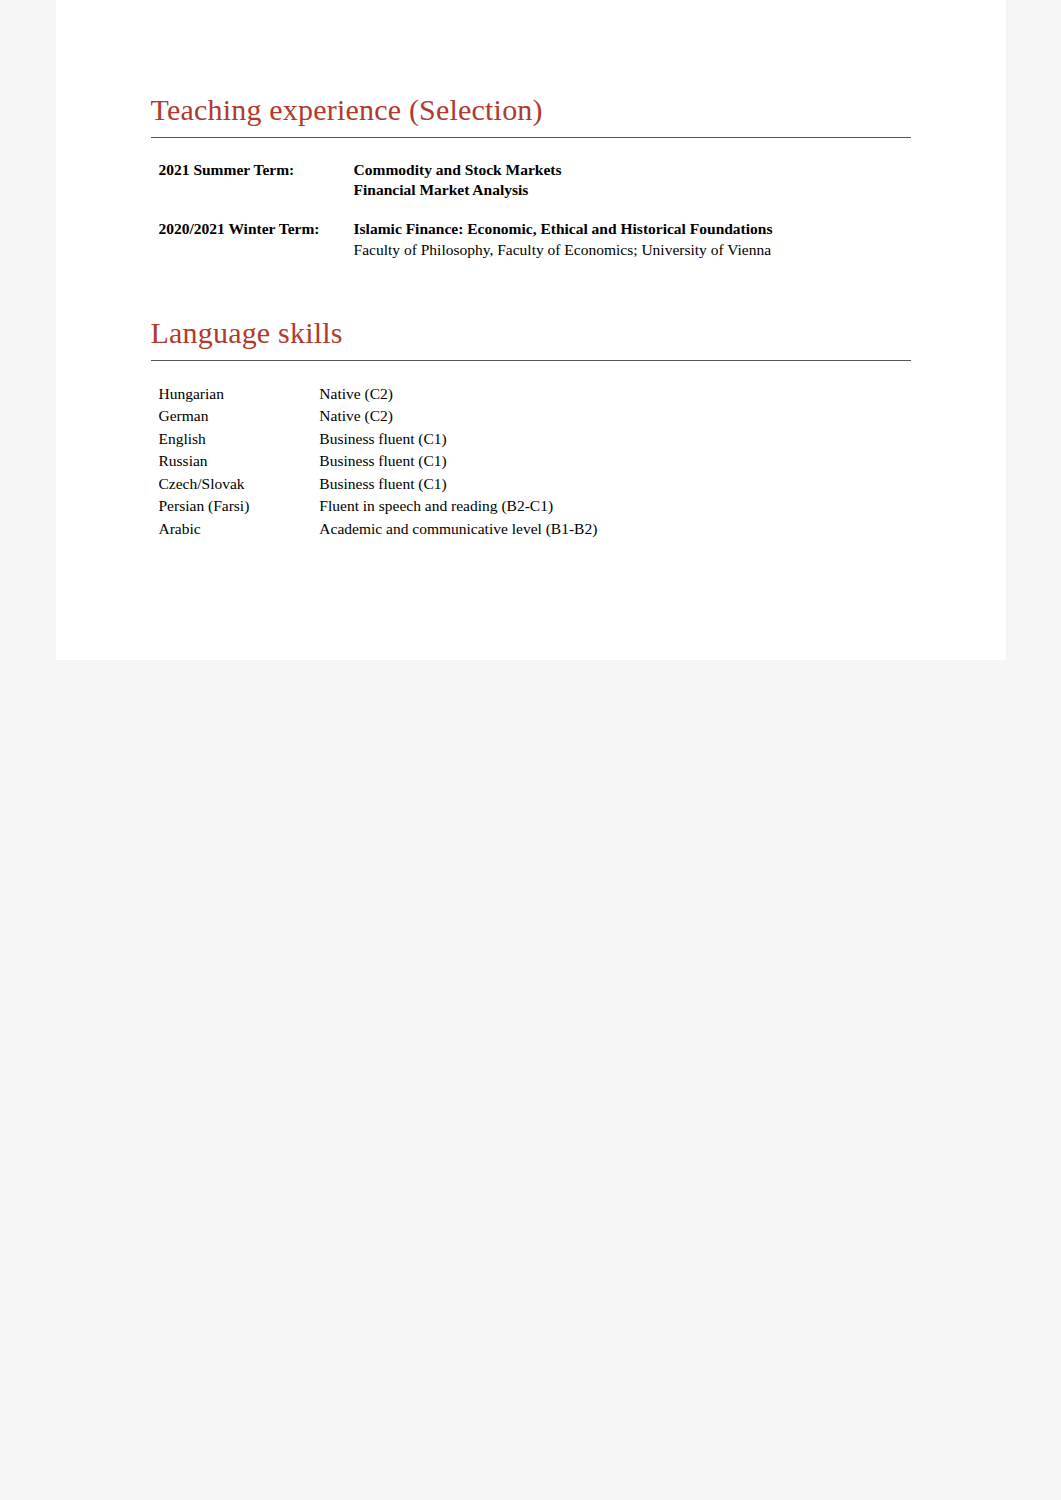Teaching experience (Selection)
| 2021 Summer Term: | Commodity and Stock Markets Financial Market Analysis |
| 2020/2021 Winter Term: | Islamic Finance: Economic, Ethical and Historical Foundations Faculty of Philosophy, Faculty of Economics; University of Vienna |
Language skills
| Hungarian | Native (C2) |
| German | Native (C2) |
| English | Business fluent (C1) |
| Russian | Business fluent (C1) |
| Czech/Slovak | Business fluent (C1) |
| Persian (Farsi) | Fluent in speech and reading (B2-C1) |
| Arabic | Academic and communicative level (B1-B2) |